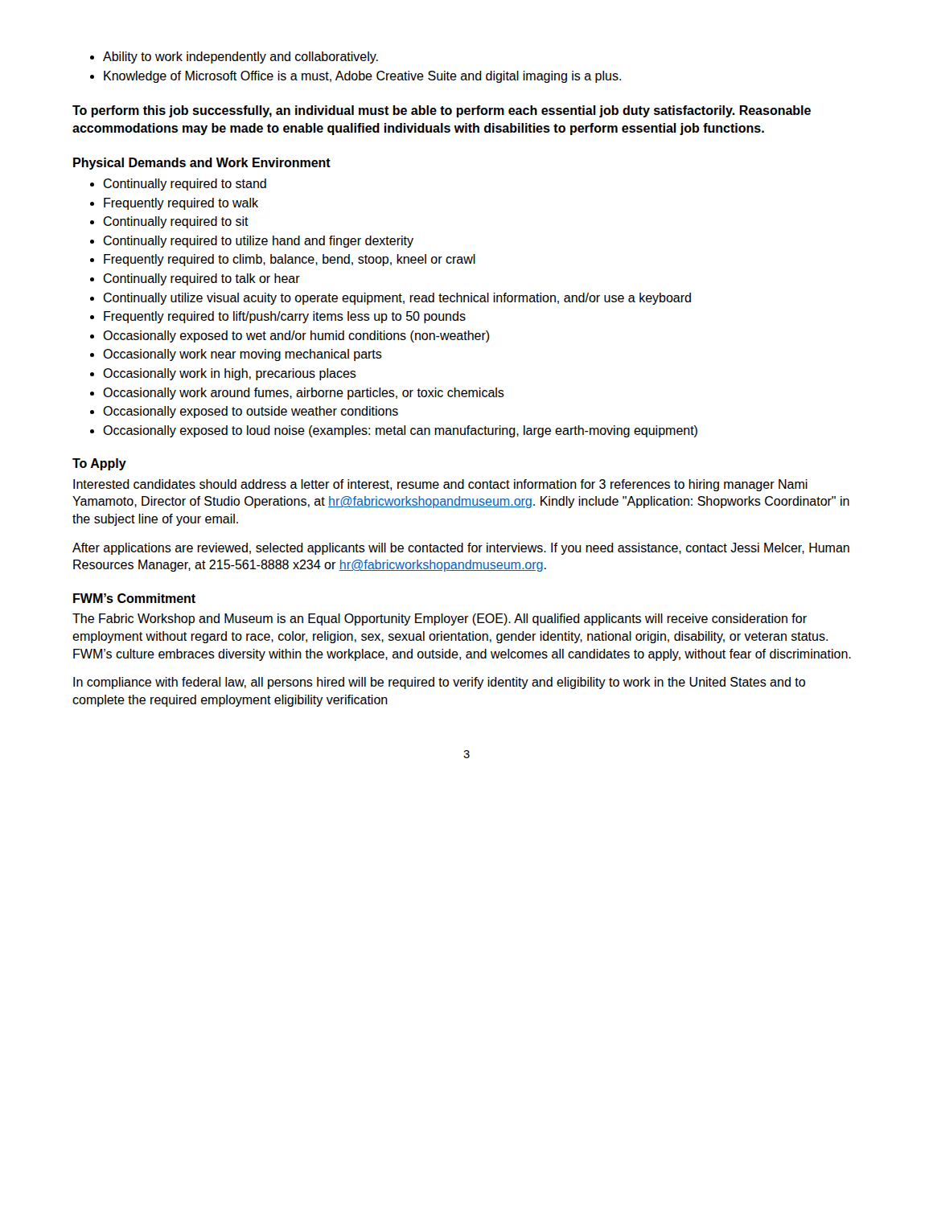Ability to work independently and collaboratively.
Knowledge of Microsoft Office is a must, Adobe Creative Suite and digital imaging is a plus.
To perform this job successfully, an individual must be able to perform each essential job duty satisfactorily. Reasonable accommodations may be made to enable qualified individuals with disabilities to perform essential job functions.
Physical Demands and Work Environment
Continually required to stand
Frequently required to walk
Continually required to sit
Continually required to utilize hand and finger dexterity
Frequently required to climb, balance, bend, stoop, kneel or crawl
Continually required to talk or hear
Continually utilize visual acuity to operate equipment, read technical information, and/or use a keyboard
Frequently required to lift/push/carry items less up to 50 pounds
Occasionally exposed to wet and/or humid conditions (non-weather)
Occasionally work near moving mechanical parts
Occasionally work in high, precarious places
Occasionally work around fumes, airborne particles, or toxic chemicals
Occasionally exposed to outside weather conditions
Occasionally exposed to loud noise (examples: metal can manufacturing, large earth-moving equipment)
To Apply
Interested candidates should address a letter of interest, resume and contact information for 3 references to hiring manager Nami Yamamoto, Director of Studio Operations, at hr@fabricworkshopandmuseum.org. Kindly include "Application: Shopworks Coordinator" in the subject line of your email.
After applications are reviewed, selected applicants will be contacted for interviews. If you need assistance, contact Jessi Melcer, Human Resources Manager, at 215-561-8888 x234 or hr@fabricworkshopandmuseum.org.
FWM’s Commitment
The Fabric Workshop and Museum is an Equal Opportunity Employer (EOE). All qualified applicants will receive consideration for employment without regard to race, color, religion, sex, sexual orientation, gender identity, national origin, disability, or veteran status. FWM’s culture embraces diversity within the workplace, and outside, and welcomes all candidates to apply, without fear of discrimination.
In compliance with federal law, all persons hired will be required to verify identity and eligibility to work in the United States and to complete the required employment eligibility verification
3